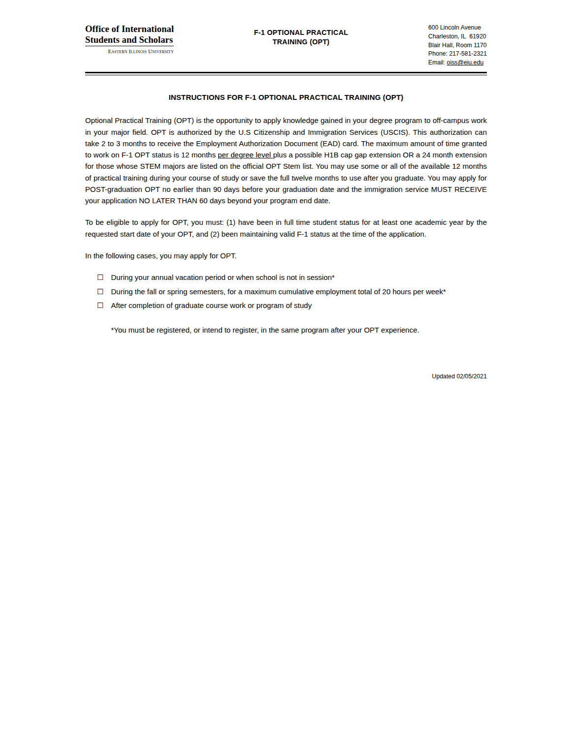Office of International
Students and Scholars
Eastern Illinois University
F-1 OPTIONAL PRACTICAL
TRAINING (OPT)
600 Lincoln Avenue
Charleston, IL 61920
Blair Hall, Room 1170
Phone: 217-581-2321
Email: oiss@eiu.edu
INSTRUCTIONS FOR F-1 OPTIONAL PRACTICAL TRAINING (OPT)
Optional Practical Training (OPT) is the opportunity to apply knowledge gained in your degree program to off-campus work in your major field. OPT is authorized by the U.S Citizenship and Immigration Services (USCIS). This authorization can take 2 to 3 months to receive the Employment Authorization Document (EAD) card. The maximum amount of time granted to work on F-1 OPT status is 12 months per degree level plus a possible H1B cap gap extension OR a 24 month extension for those whose STEM majors are listed on the official OPT Stem list. You may use some or all of the available 12 months of practical training during your course of study or save the full twelve months to use after you graduate. You may apply for POST-graduation OPT no earlier than 90 days before your graduation date and the immigration service MUST RECEIVE your application NO LATER THAN 60 days beyond your program end date.
To be eligible to apply for OPT, you must: (1) have been in full time student status for at least one academic year by the requested start date of your OPT, and (2) been maintaining valid F-1 status at the time of the application.
In the following cases, you may apply for OPT.
During your annual vacation period or when school is not in session*
During the fall or spring semesters, for a maximum cumulative employment total of 20 hours per week*
After completion of graduate course work or program of study
*You must be registered, or intend to register, in the same program after your OPT experience.
Updated 02/05/2021